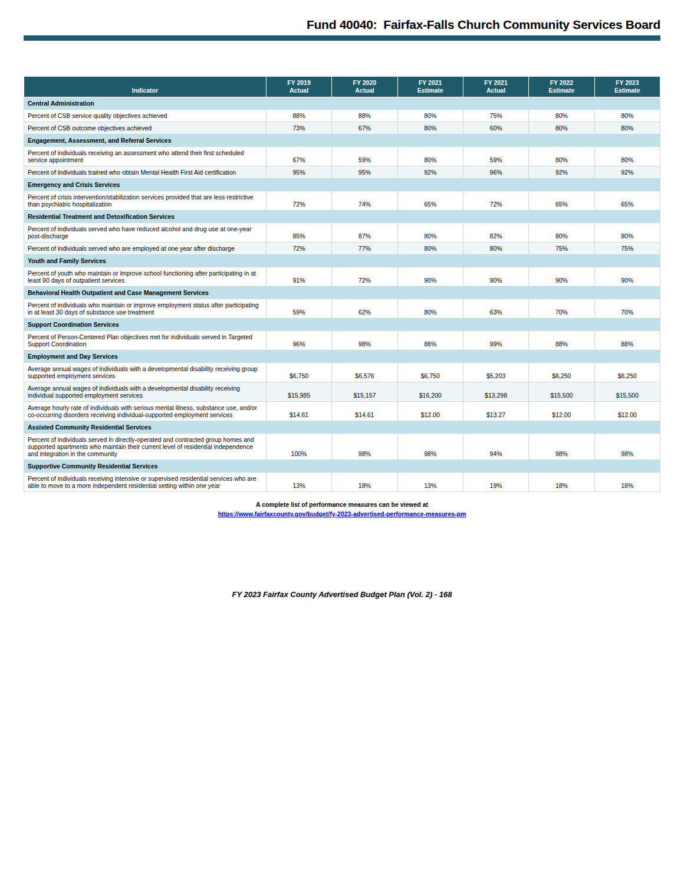Fund 40040: Fairfax-Falls Church Community Services Board
| Indicator | FY 2019 Actual | FY 2020 Actual | FY 2021 Estimate | FY 2021 Actual | FY 2022 Estimate | FY 2023 Estimate |
| --- | --- | --- | --- | --- | --- | --- |
| Central Administration |
| Percent of CSB service quality objectives achieved | 88% | 88% | 80% | 75% | 80% | 80% |
| Percent of CSB outcome objectives achieved | 73% | 67% | 80% | 60% | 80% | 80% |
| Engagement, Assessment, and Referral Services |
| Percent of individuals receiving an assessment who attend their first scheduled service appointment | 67% | 59% | 80% | 59% | 80% | 80% |
| Percent of individuals trained who obtain Mental Health First Aid certification | 95% | 95% | 92% | 96% | 92% | 92% |
| Emergency and Crisis Services |
| Percent of crisis intervention/stabilization services provided that are less restrictive than psychiatric hospitalization | 72% | 74% | 65% | 72% | 65% | 65% |
| Residential Treatment and Detoxification Services |
| Percent of individuals served who have reduced alcohol and drug use at one-year post-discharge | 85% | 87% | 80% | 82% | 80% | 80% |
| Percent of individuals served who are employed at one year after discharge | 72% | 77% | 80% | 80% | 75% | 75% |
| Youth and Family Services |
| Percent of youth who maintain or improve school functioning after participating in at least 90 days of outpatient services | 91% | 72% | 90% | 90% | 90% | 90% |
| Behavioral Health Outpatient and Case Management Services |
| Percent of individuals who maintain or improve employment status after participating in at least 30 days of substance use treatment | 59% | 62% | 80% | 63% | 70% | 70% |
| Support Coordination Services |
| Percent of Person-Centered Plan objectives met for individuals served in Targeted Support Coordination | 96% | 98% | 88% | 99% | 88% | 88% |
| Employment and Day Services |
| Average annual wages of individuals with a developmental disability receiving group supported employment services | $6,750 | $6,576 | $6,750 | $5,203 | $6,250 | $6,250 |
| Average annual wages of individuals with a developmental disability receiving individual supported employment services | $15,985 | $15,157 | $16,200 | $13,298 | $15,500 | $15,500 |
| Average hourly rate of individuals with serious mental illness, substance use, and/or co-occurring disorders receiving individual-supported employment services | $14.61 | $14.61 | $12.00 | $13.27 | $12.00 | $12.00 |
| Assisted Community Residential Services |
| Percent of individuals served in directly-operated and contracted group homes and supported apartments who maintain their current level of residential independence and integration in the community | 100% | 98% | 98% | 94% | 98% | 98% |
| Supportive Community Residential Services |
| Percent of individuals receiving intensive or supervised residential services who are able to move to a more independent residential setting within one year | 13% | 18% | 13% | 19% | 18% | 18% |
A complete list of performance measures can be viewed at
https://www.fairfaxcounty.gov/budget/fy-2023-advertised-performance-measures-pm
FY 2023 Fairfax County Advertised Budget Plan (Vol. 2) - 168